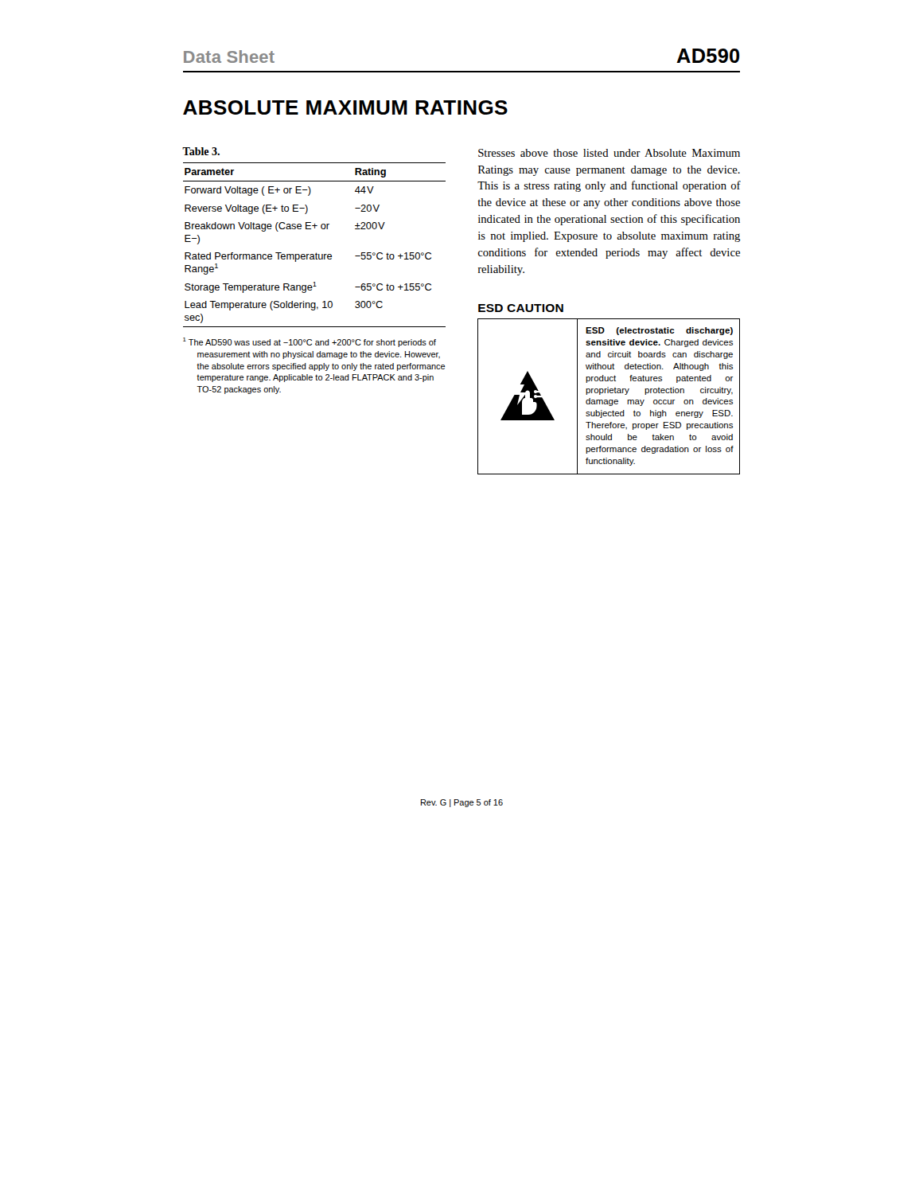Data Sheet
AD590
ABSOLUTE MAXIMUM RATINGS
Table 3.
| Parameter | Rating |
| --- | --- |
| Forward Voltage ( E+ or E−) | 44 V |
| Reverse Voltage (E+ to E−) | −20 V |
| Breakdown Voltage (Case E+ or E−) | ±200 V |
| Rated Performance Temperature Range 1 | −55°C to +150°C |
| Storage Temperature Range 1 | −65°C to +155°C |
| Lead Temperature (Soldering, 10 sec) | 300°C |
1 The AD590 was used at −100°C and +200°C for short periods of measurement with no physical damage to the device. However, the absolute errors specified apply to only the rated performance temperature range. Applicable to 2-lead FLATPACK and 3-pin TO-52 packages only.
Stresses above those listed under Absolute Maximum Ratings may cause permanent damage to the device. This is a stress rating only and functional operation of the device at these or any other conditions above those indicated in the operational section of this specification is not implied. Exposure to absolute maximum rating conditions for extended periods may affect device reliability.
ESD CAUTION
ESD (electrostatic discharge) sensitive device. Charged devices and circuit boards can discharge without detection. Although this product features patented or proprietary protection circuitry, damage may occur on devices subjected to high energy ESD. Therefore, proper ESD precautions should be taken to avoid performance degradation or loss of functionality.
Rev. G | Page 5 of 16